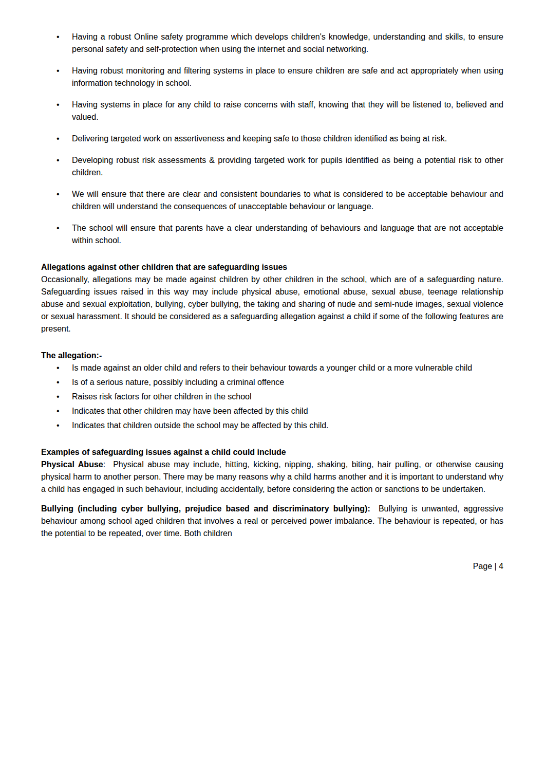Having a robust Online safety programme which develops children's knowledge, understanding and skills, to ensure personal safety and self-protection when using the internet and social networking.
Having robust monitoring and filtering systems in place to ensure children are safe and act appropriately when using information technology in school.
Having systems in place for any child to raise concerns with staff, knowing that they will be listened to, believed and valued.
Delivering targeted work on assertiveness and keeping safe to those children identified as being at risk.
Developing robust risk assessments & providing targeted work for pupils identified as being a potential risk to other children.
We will ensure that there are clear and consistent boundaries to what is considered to be acceptable behaviour and children will understand the consequences of unacceptable behaviour or language.
The school will ensure that parents have a clear understanding of behaviours and language that are not acceptable within school.
Allegations against other children that are safeguarding issues
Occasionally, allegations may be made against children by other children in the school, which are of a safeguarding nature. Safeguarding issues raised in this way may include physical abuse, emotional abuse, sexual abuse, teenage relationship abuse and sexual exploitation, bullying, cyber bullying, the taking and sharing of nude and semi-nude images, sexual violence or sexual harassment. It should be considered as a safeguarding allegation against a child if some of the following features are present.
The allegation:-
Is made against an older child and refers to their behaviour towards a younger child or a more vulnerable child
Is of a serious nature, possibly including a criminal offence
Raises risk factors for other children in the school
Indicates that other children may have been affected by this child
Indicates that children outside the school may be affected by this child.
Examples of safeguarding issues against a child could include
Physical Abuse: Physical abuse may include, hitting, kicking, nipping, shaking, biting, hair pulling, or otherwise causing physical harm to another person. There may be many reasons why a child harms another and it is important to understand why a child has engaged in such behaviour, including accidentally, before considering the action or sanctions to be undertaken.
Bullying (including cyber bullying, prejudice based and discriminatory bullying): Bullying is unwanted, aggressive behaviour among school aged children that involves a real or perceived power imbalance. The behaviour is repeated, or has the potential to be repeated, over time. Both children
Page | 4